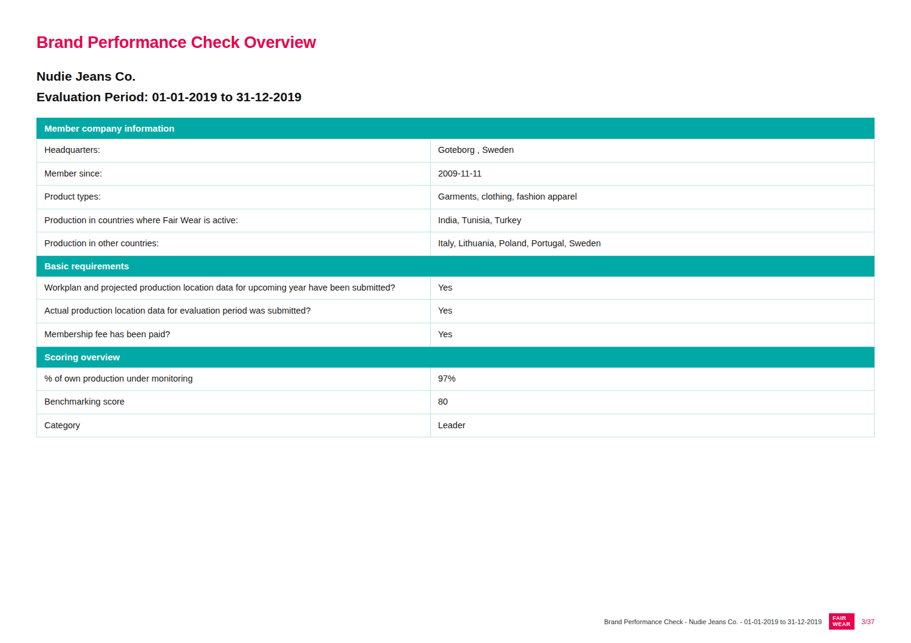Brand Performance Check Overview
Nudie Jeans Co.
Evaluation Period: 01-01-2019 to 31-12-2019
| Member company information |
| --- |
| Headquarters: | Goteborg , Sweden |
| Member since: | 2009-11-11 |
| Product types: | Garments, clothing, fashion apparel |
| Production in countries where Fair Wear is active: | India, Tunisia, Turkey |
| Production in other countries: | Italy, Lithuania, Poland, Portugal, Sweden |
| Basic requirements |
| Workplan and projected production location data for upcoming year have been submitted? | Yes |
| Actual production location data for evaluation period was submitted? | Yes |
| Membership fee has been paid? | Yes |
| Scoring overview |
| % of own production under monitoring | 97% |
| Benchmarking score | 80 |
| Category | Leader |
Brand Performance Check - Nudie Jeans Co. - 01-01-2019 to 31-12-2019 FAIR
WEAR 3/37